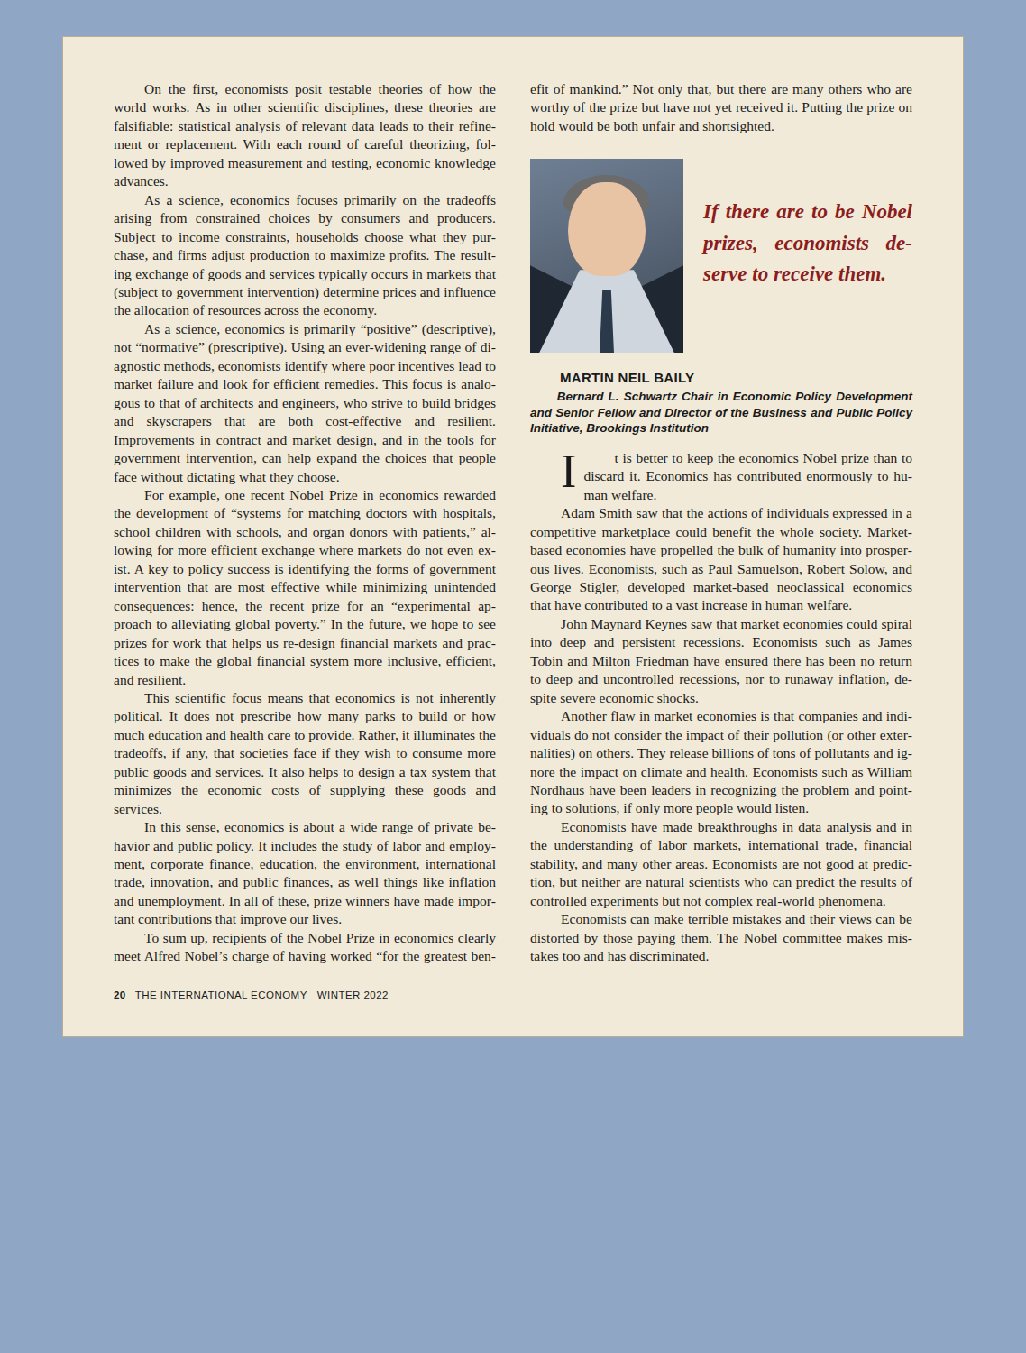On the first, economists posit testable theories of how the world works. As in other scientific disciplines, these theories are falsifiable: statistical analysis of relevant data leads to their refinement or replacement. With each round of careful theorizing, followed by improved measurement and testing, economic knowledge advances.
As a science, economics focuses primarily on the tradeoffs arising from constrained choices by consumers and producers. Subject to income constraints, households choose what they purchase, and firms adjust production to maximize profits. The resulting exchange of goods and services typically occurs in markets that (subject to government intervention) determine prices and influence the allocation of resources across the economy.
As a science, economics is primarily “positive” (descriptive), not “normative” (prescriptive). Using an ever-widening range of diagnostic methods, economists identify where poor incentives lead to market failure and look for efficient remedies. This focus is analogous to that of architects and engineers, who strive to build bridges and skyscrapers that are both cost-effective and resilient. Improvements in contract and market design, and in the tools for government intervention, can help expand the choices that people face without dictating what they choose.
For example, one recent Nobel Prize in economics rewarded the development of “systems for matching doctors with hospitals, school children with schools, and organ donors with patients,” allowing for more efficient exchange where markets do not even exist. A key to policy success is identifying the forms of government intervention that are most effective while minimizing unintended consequences: hence, the recent prize for an “experimental approach to alleviating global poverty.” In the future, we hope to see prizes for work that helps us re-design financial markets and practices to make the global financial system more inclusive, efficient, and resilient.
This scientific focus means that economics is not inherently political. It does not prescribe how many parks to build or how much education and health care to provide. Rather, it illuminates the tradeoffs, if any, that societies face if they wish to consume more public goods and services. It also helps to design a tax system that minimizes the economic costs of supplying these goods and services.
In this sense, economics is about a wide range of private behavior and public policy. It includes the study of labor and employment, corporate finance, education, the environment, international trade, innovation, and public finances, as well things like inflation and unemployment. In all of these, prize winners have made important contributions that improve our lives.
To sum up, recipients of the Nobel Prize in economics clearly meet Alfred Nobel’s charge of having worked “for the greatest benefit of mankind.” Not only that, but there are many others who are worthy of the prize but have not yet received it. Putting the prize on hold would be both unfair and shortsighted.
If there are to be Nobel prizes, economists deserve to receive them.
MARTIN NEIL BAILY
Bernard L. Schwartz Chair in Economic Policy Development and Senior Fellow and Director of the Business and Public Policy Initiative, Brookings Institution
It is better to keep the economics Nobel prize than to discard it. Economics has contributed enormously to human welfare.
Adam Smith saw that the actions of individuals expressed in a competitive marketplace could benefit the whole society. Market-based economies have propelled the bulk of humanity into prosperous lives. Economists, such as Paul Samuelson, Robert Solow, and George Stigler, developed market-based neoclassical economics that have contributed to a vast increase in human welfare.
John Maynard Keynes saw that market economies could spiral into deep and persistent recessions. Economists such as James Tobin and Milton Friedman have ensured there has been no return to deep and uncontrolled recessions, nor to runaway inflation, despite severe economic shocks.
Another flaw in market economies is that companies and individuals do not consider the impact of their pollution (or other externalities) on others. They release billions of tons of pollutants and ignore the impact on climate and health. Economists such as William Nordhaus have been leaders in recognizing the problem and pointing to solutions, if only more people would listen.
Economists have made breakthroughs in data analysis and in the understanding of labor markets, international trade, financial stability, and many other areas. Economists are not good at prediction, but neither are natural scientists who can predict the results of controlled experiments but not complex real-world phenomena.
Economists can make terrible mistakes and their views can be distorted by those paying them. The Nobel committee makes mistakes too and has discriminated.
20 THE INTERNATIONAL ECONOMY WINTER 2022